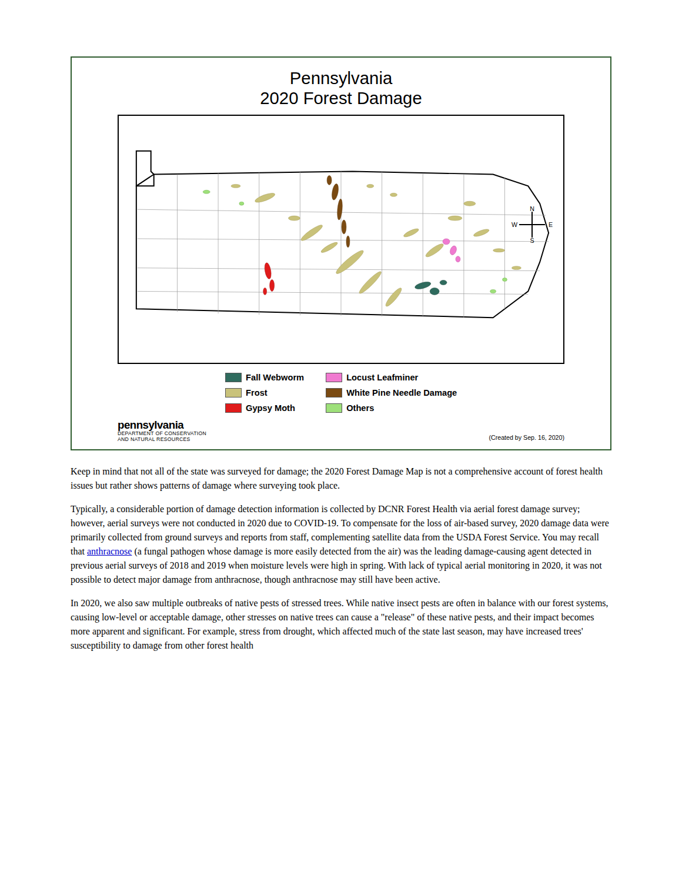Pennsylvania
2020 Forest Damage
N W E S
Fall Webworm
Frost
Gypsy Moth
Locust Leafminer
White Pine Needle Damage
Others
pennsylvania
DEPARTMENT OF CONSERVATION
AND NATURAL RESOURCES
(Created by Sep. 16, 2020)
Keep in mind that not all of the state was surveyed for damage; the 2020 Forest Damage Map is not a comprehensive account of forest health issues but rather shows patterns of damage where surveying took place.
Typically, a considerable portion of damage detection information is collected by DCNR Forest Health via aerial forest damage survey; however, aerial surveys were not conducted in 2020 due to COVID-19. To compensate for the loss of air-based survey, 2020 damage data were primarily collected from ground surveys and reports from staff, complementing satellite data from the USDA Forest Service. You may recall that anthracnose (a fungal pathogen whose damage is more easily detected from the air) was the leading damage-causing agent detected in previous aerial surveys of 2018 and 2019 when moisture levels were high in spring. With lack of typical aerial monitoring in 2020, it was not possible to detect major damage from anthracnose, though anthracnose may still have been active.
In 2020, we also saw multiple outbreaks of native pests of stressed trees. While native insect pests are often in balance with our forest systems, causing low-level or acceptable damage, other stresses on native trees can cause a "release" of these native pests, and their impact becomes more apparent and significant. For example, stress from drought, which affected much of the state last season, may have increased trees' susceptibility to damage from other forest health